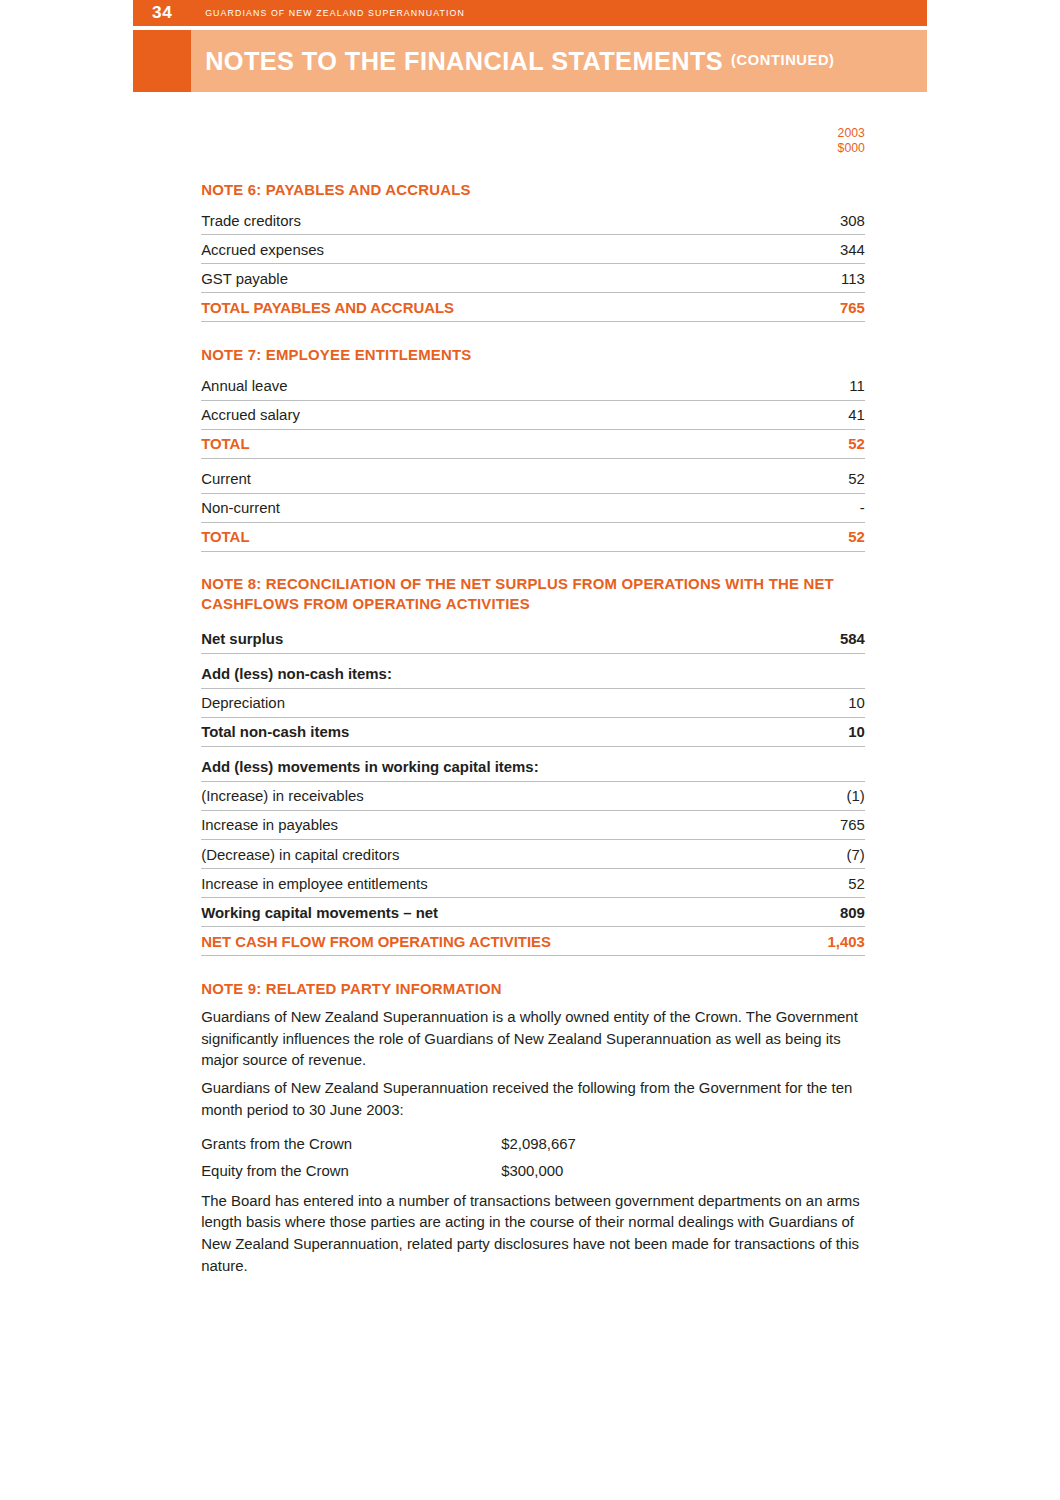34
Guardians of New Zealand Superannuation
Notes to the Financial Statements (CONTINUED)
2003
$000
Note 6: Payables and Accruals
| Trade creditors | 308 |
| Accrued expenses | 344 |
| GST payable | 113 |
| Total payables and accruals | 765 |
Note 7: Employee Entitlements
| Annual leave | 11 |
| Accrued salary | 41 |
| Total | 52 |
| Current | 52 |
| Non-current | - |
| Total | 52 |
Note 8: Reconciliation of the Net Surplus from Operations with the Net
Cashflows from Operating Activities
| Net surplus | 584 |
| Add (less) non-cash items: | |
| Depreciation | 10 |
| Total non-cash items | 10 |
| Add (less) movements in working capital items: | |
| (Increase) in receivables | (1) |
| Increase in payables | 765 |
| (Decrease) in capital creditors | (7) |
| Increase in employee entitlements | 52 |
| Working capital movements – net | 809 |
| Net cash flow from operating activities | 1,403 |
Note 9: Related Party Information
Guardians of New Zealand Superannuation is a wholly owned entity of the Crown. The Government significantly influences the role of Guardians of New Zealand Superannuation as well as being its major source of revenue.
Guardians of New Zealand Superannuation received the following from the Government for the ten month period to 30 June 2003:
| Grants from the Crown | $2,098,667 |
| Equity from the Crown | $300,000 |
The Board has entered into a number of transactions between government departments on an arms length basis where those parties are acting in the course of their normal dealings with Guardians of New Zealand Superannuation, related party disclosures have not been made for transactions of this nature.